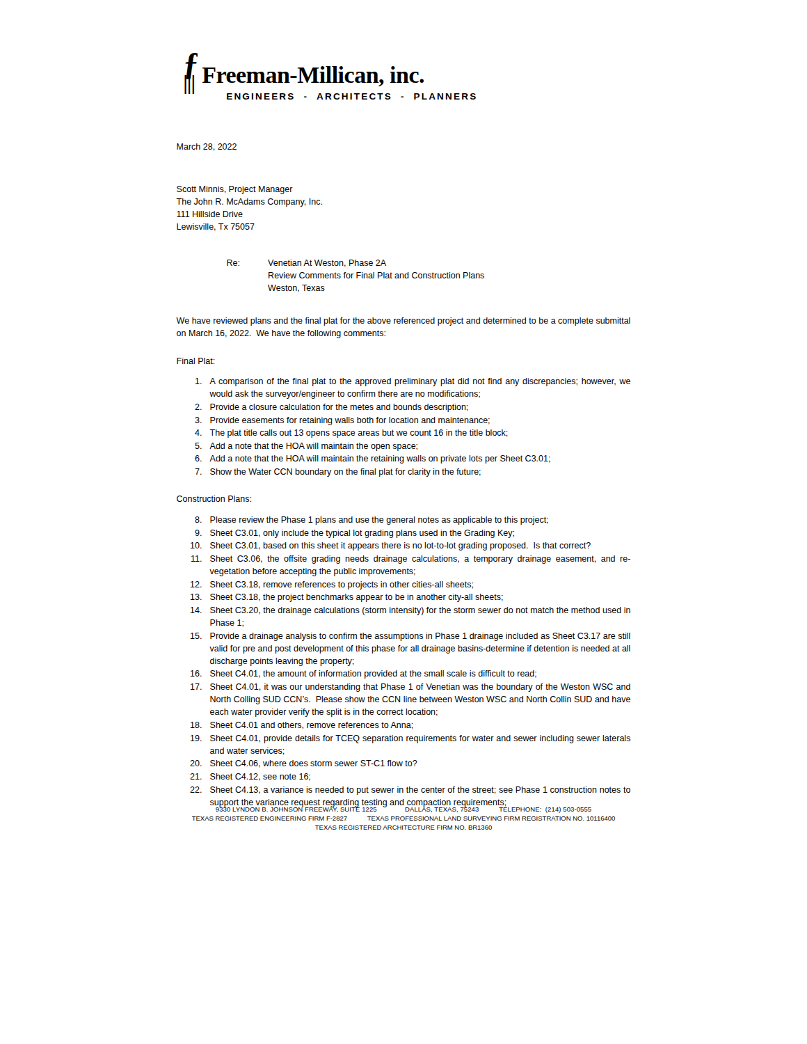ƒ |||
Freeman-Millican, inc.
ENGINEERS - ARCHITECTS - PLANNERS
March 28, 2022
Scott Minnis, Project Manager
The John R. McAdams Company, Inc.
111 Hillside Drive
Lewisville, Tx 75057
Re:
Venetian At Weston, Phase 2A
Review Comments for Final Plat and Construction Plans
Weston, Texas
We have reviewed plans and the final plat for the above referenced project and determined to be a complete submittal on March 16, 2022. We have the following comments:
Final Plat:
A comparison of the final plat to the approved preliminary plat did not find any discrepancies; however, we would ask the surveyor/engineer to confirm there are no modifications;
Provide a closure calculation for the metes and bounds description;
Provide easements for retaining walls both for location and maintenance;
The plat title calls out 13 opens space areas but we count 16 in the title block;
Add a note that the HOA will maintain the open space;
Add a note that the HOA will maintain the retaining walls on private lots per Sheet C3.01;
Show the Water CCN boundary on the final plat for clarity in the future;
Construction Plans:
Please review the Phase 1 plans and use the general notes as applicable to this project;
Sheet C3.01, only include the typical lot grading plans used in the Grading Key;
Sheet C3.01, based on this sheet it appears there is no lot-to-lot grading proposed. Is that correct?
Sheet C3.06, the offsite grading needs drainage calculations, a temporary drainage easement, and re-vegetation before accepting the public improvements;
Sheet C3.18, remove references to projects in other cities-all sheets;
Sheet C3.18, the project benchmarks appear to be in another city-all sheets;
Sheet C3.20, the drainage calculations (storm intensity) for the storm sewer do not match the method used in Phase 1;
Provide a drainage analysis to confirm the assumptions in Phase 1 drainage included as Sheet C3.17 are still valid for pre and post development of this phase for all drainage basins-determine if detention is needed at all discharge points leaving the property;
Sheet C4.01, the amount of information provided at the small scale is difficult to read;
Sheet C4.01, it was our understanding that Phase 1 of Venetian was the boundary of the Weston WSC and North Colling SUD CCN’s. Please show the CCN line between Weston WSC and North Collin SUD and have each water provider verify the split is in the correct location;
Sheet C4.01 and others, remove references to Anna;
Sheet C4.01, provide details for TCEQ separation requirements for water and sewer including sewer laterals and water services;
Sheet C4.06, where does storm sewer ST-C1 flow to?
Sheet C4.12, see note 16;
Sheet C4.13, a variance is needed to put sewer in the center of the street; see Phase 1 construction notes to support the variance request regarding testing and compaction requirements;
9330 LYNDON B. JOHNSON FREEWAY, SUITE 1225 DALLAS, TEXAS, 75243 TELEPHONE: (214) 503-0555
TEXAS REGISTERED ENGINEERING FIRM F-2827 TEXAS PROFESSIONAL LAND SURVEYING FIRM REGISTRATION NO. 10116400
TEXAS REGISTERED ARCHITECTURE FIRM NO. BR1360